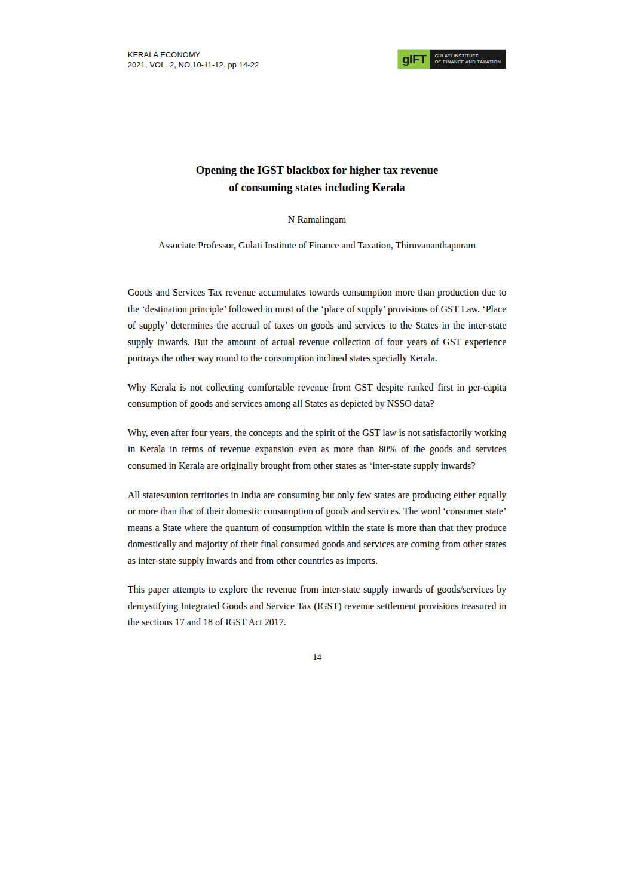KERALA ECONOMY
2021, VOL. 2, NO.10-11-12. pp 14-22
gIFT
GULATI INSTITUTE OF FINANCE AND TAXATION
Opening the IGST blackbox for higher tax revenue
of consuming states including Kerala
N Ramalingam
Associate Professor, Gulati Institute of Finance and Taxation, Thiruvananthapuram
Goods and Services Tax revenue accumulates towards consumption more than production due to the ‘destination principle’ followed in most of the ‘place of supply’ provisions of GST Law. ‘Place of supply’ determines the accrual of taxes on goods and services to the States in the inter-state supply inwards. But the amount of actual revenue collection of four years of GST experience portrays the other way round to the consumption inclined states specially Kerala.
Why Kerala is not collecting comfortable revenue from GST despite ranked first in per-capita consumption of goods and services among all States as depicted by NSSO data?
Why, even after four years, the concepts and the spirit of the GST law is not satisfactorily working in Kerala in terms of revenue expansion even as more than 80% of the goods and services consumed in Kerala are originally brought from other states as ‘inter-state supply inwards?
All states/union territories in India are consuming but only few states are producing either equally or more than that of their domestic consumption of goods and services. The word ‘consumer state’ means a State where the quantum of consumption within the state is more than that they produce domestically and majority of their final consumed goods and services are coming from other states as inter-state supply inwards and from other countries as imports.
This paper attempts to explore the revenue from inter-state supply inwards of goods/services by demystifying Integrated Goods and Service Tax (IGST) revenue settlement provisions treasured in the sections 17 and 18 of IGST Act 2017.
14